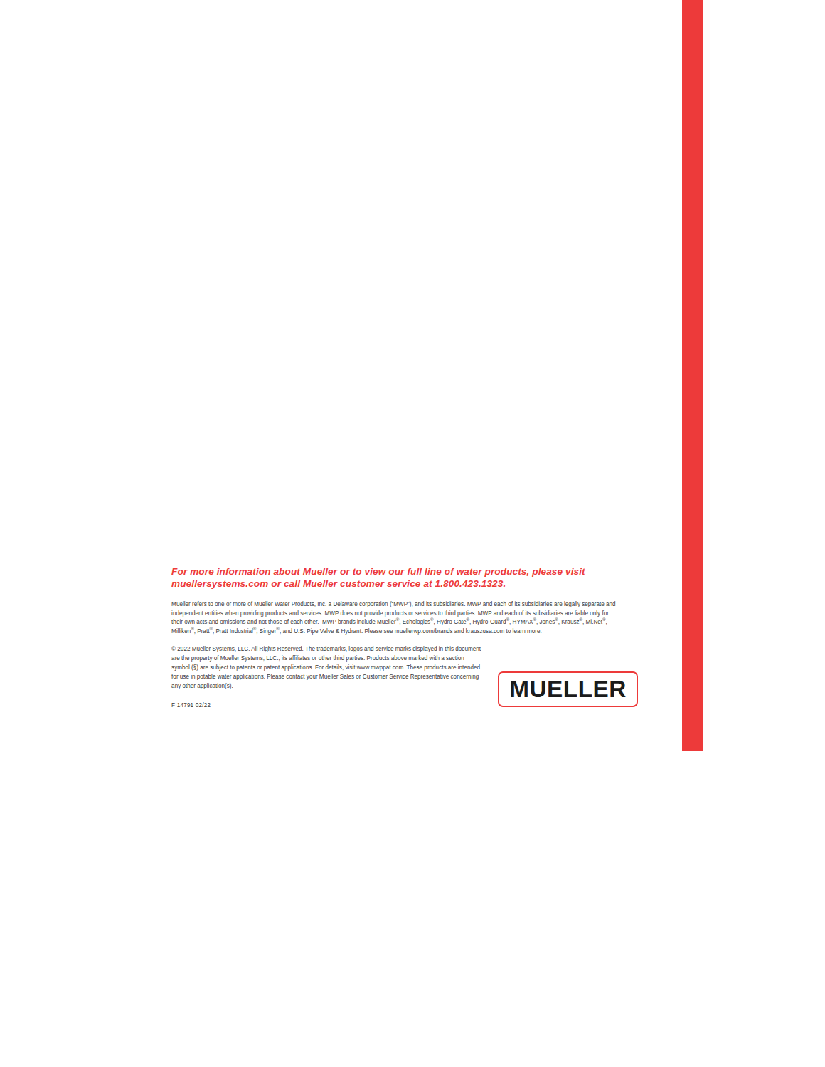For more information about Mueller or to view our full line of water products, please visit muellersystems.com or call Mueller customer service at 1.800.423.1323.
Mueller refers to one or more of Mueller Water Products, Inc. a Delaware corporation (“MWP”), and its subsidiaries. MWP and each of its subsidiaries are legally separate and independent entities when providing products and services. MWP does not provide products or services to third parties. MWP and each of its subsidiaries are liable only for their own acts and omissions and not those of each other. MWP brands include Mueller®, Echologics®, Hydro Gate®, Hydro-Guard®, HYMAX®, Jones®, Krausz®, Mi.Net®, Milliken®, Pratt®, Pratt Industrial®, Singer®, and U.S. Pipe Valve & Hydrant. Please see muellerwp.com/brands and krauszusa.com to learn more.
© 2022 Mueller Systems, LLC. All Rights Reserved. The trademarks, logos and service marks displayed in this document are the property of Mueller Systems, LLC., its affiliates or other third parties. Products above marked with a section symbol (§) are subject to patents or patent applications. For details, visit www.mwppat.com. These products are intended for use in potable water applications. Please contact your Mueller Sales or Customer Service Representative concerning any other application(s).
F 14791 02/22
MUELLER